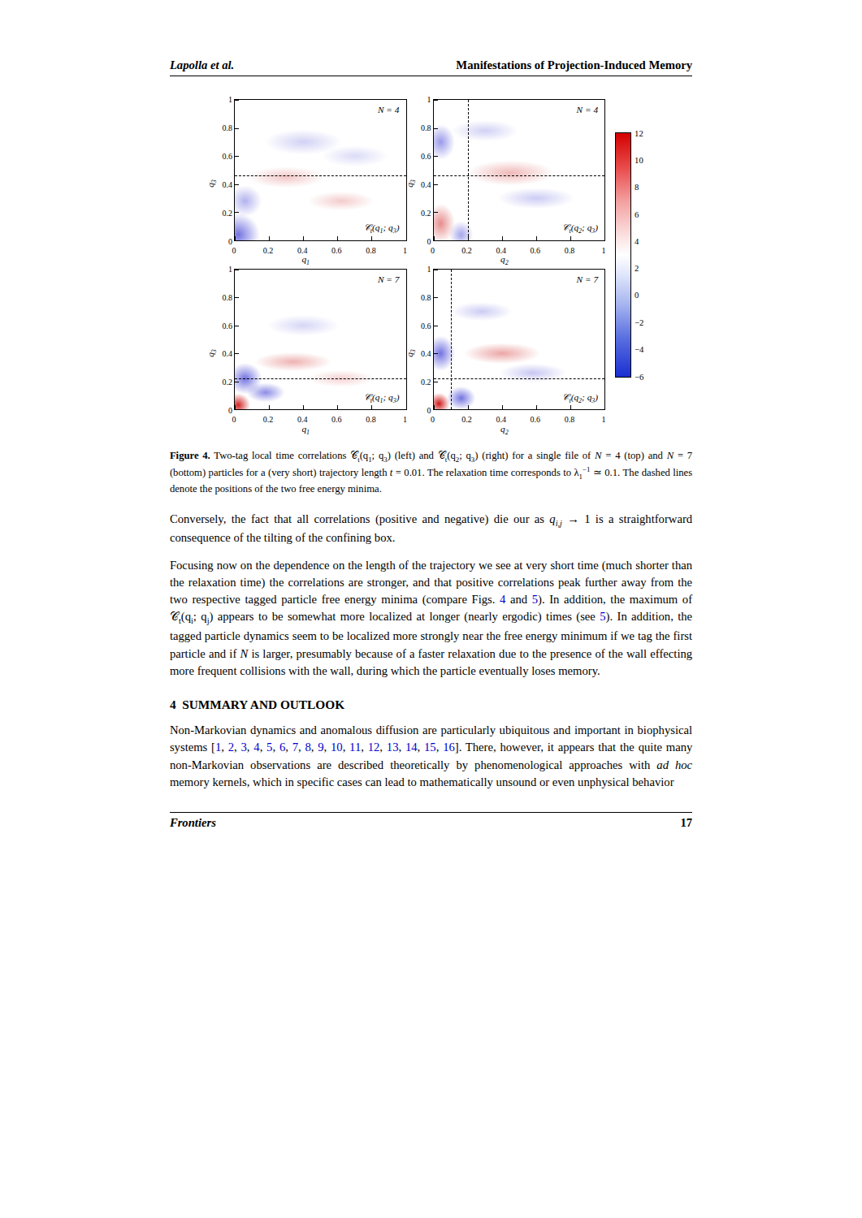Lapolla et al.
Manifestations of Projection-Induced Memory
q3
1 0.8 0.6 0.4 0.2 0
N = 4
𝒞t(q1; q3)
0 0.2 0.4 0.6 0.8 1
q1
q3
1 0.8 0.6 0.4 0.2 0
N = 4
𝒞t(q2; q3)
0 0.2 0.4 0.6 0.8 1
q2
12 10 8 6 4 2 0 −2 −4 −6
q3
1 0.8 0.6 0.4 0.2 0
N = 7
𝒞t(q1; q3)
0 0.2 0.4 0.6 0.8 1
q1
q3
1 0.8 0.6 0.4 0.2 0
N = 7
𝒞t(q2; q3)
0 0.2 0.4 0.6 0.8 1
q2
Figure 4. Two-tag local time correlations 𝒞t(q1; q3) (left) and 𝒞t(q2; q3) (right) for a single file of N = 4 (top) and N = 7 (bottom) particles for a (very short) trajectory length t = 0.01. The relaxation time corresponds to λ1−1 ≃ 0.1. The dashed lines denote the positions of the two free energy minima.
Conversely, the fact that all correlations (positive and negative) die our as qi,j → 1 is a straightforward consequence of the tilting of the confining box.
Focusing now on the dependence on the length of the trajectory we see at very short time (much shorter than the relaxation time) the correlations are stronger, and that positive correlations peak further away from the two respective tagged particle free energy minima (compare Figs. 4 and 5). In addition, the maximum of 𝒞t(qi; qj) appears to be somewhat more localized at longer (nearly ergodic) times (see 5). In addition, the tagged particle dynamics seem to be localized more strongly near the free energy minimum if we tag the first particle and if N is larger, presumably because of a faster relaxation due to the presence of the wall effecting more frequent collisions with the wall, during which the particle eventually loses memory.
4 SUMMARY AND OUTLOOK
Non-Markovian dynamics and anomalous diffusion are particularly ubiquitous and important in biophysical systems [1, 2, 3, 4, 5, 6, 7, 8, 9, 10, 11, 12, 13, 14, 15, 16]. There, however, it appears that the quite many non-Markovian observations are described theoretically by phenomenological approaches with ad hoc memory kernels, which in specific cases can lead to mathematically unsound or even unphysical behavior
Frontiers
17